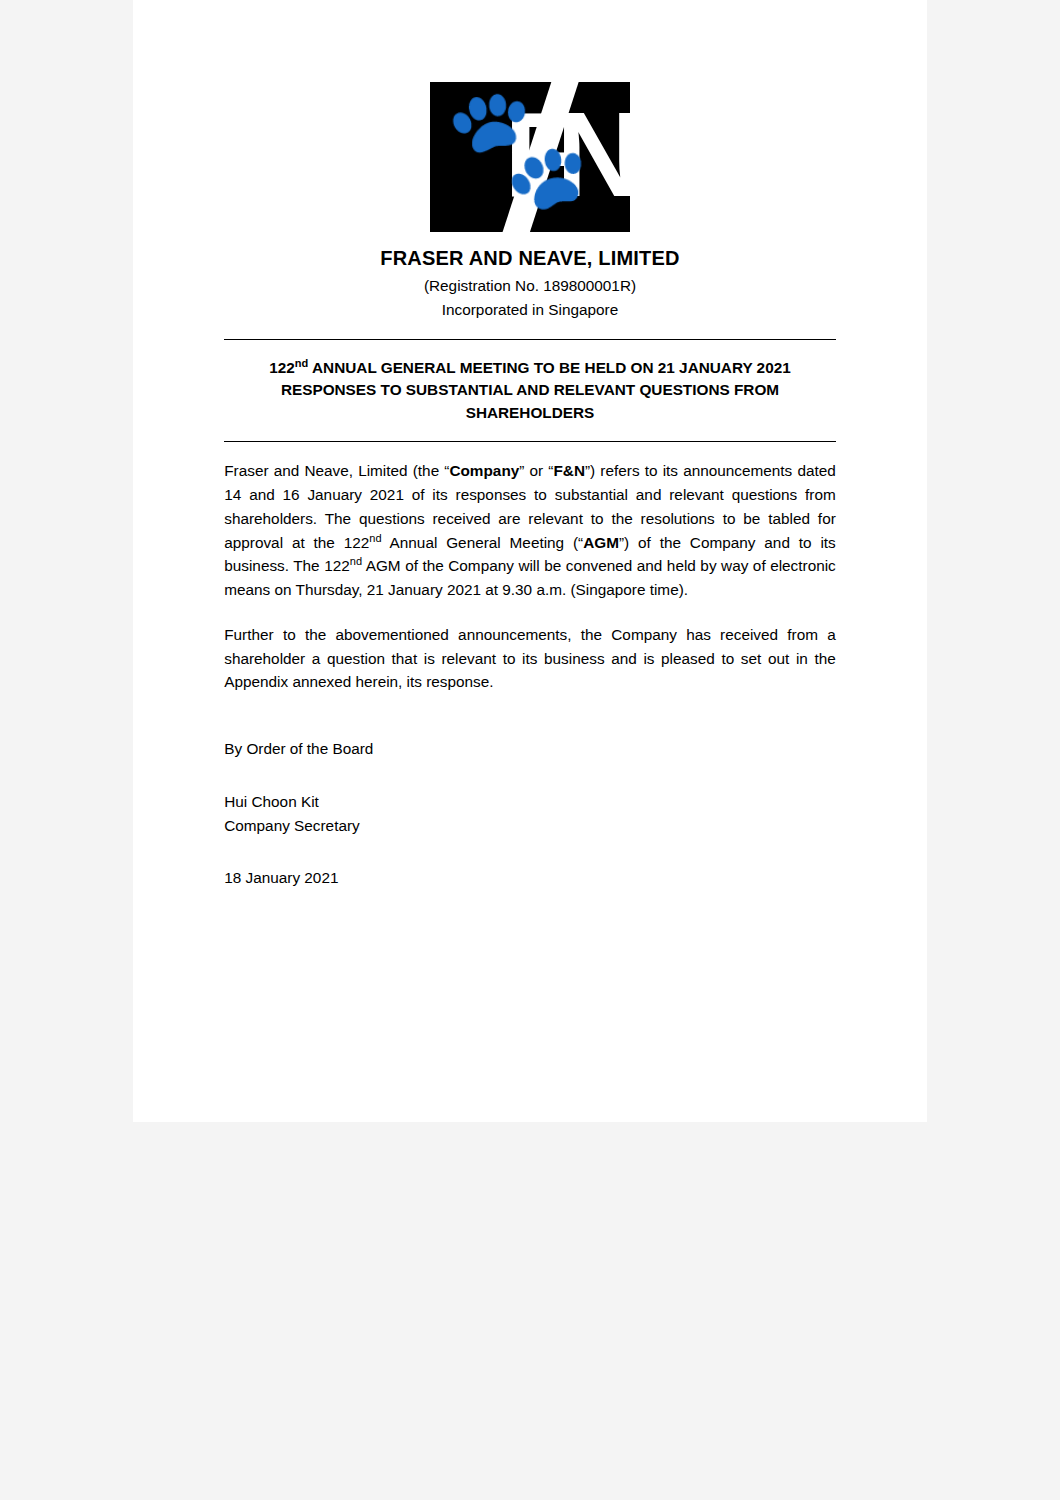🐾 F N
FRASER AND NEAVE, LIMITED
(Registration No. 189800001R)
Incorporated in Singapore
122nd ANNUAL GENERAL MEETING TO BE HELD ON 21 JANUARY 2021
RESPONSES TO SUBSTANTIAL AND RELEVANT QUESTIONS FROM
SHAREHOLDERS
Fraser and Neave, Limited (the “Company” or “F&N”) refers to its announcements dated 14 and 16 January 2021 of its responses to substantial and relevant questions from shareholders. The questions received are relevant to the resolutions to be tabled for approval at the 122nd Annual General Meeting (“AGM”) of the Company and to its business. The 122nd AGM of the Company will be convened and held by way of electronic means on Thursday, 21 January 2021 at 9.30 a.m. (Singapore time).
Further to the abovementioned announcements, the Company has received from a shareholder a question that is relevant to its business and is pleased to set out in the Appendix annexed herein, its response.
By Order of the Board
Hui Choon Kit
Company Secretary
18 January 2021